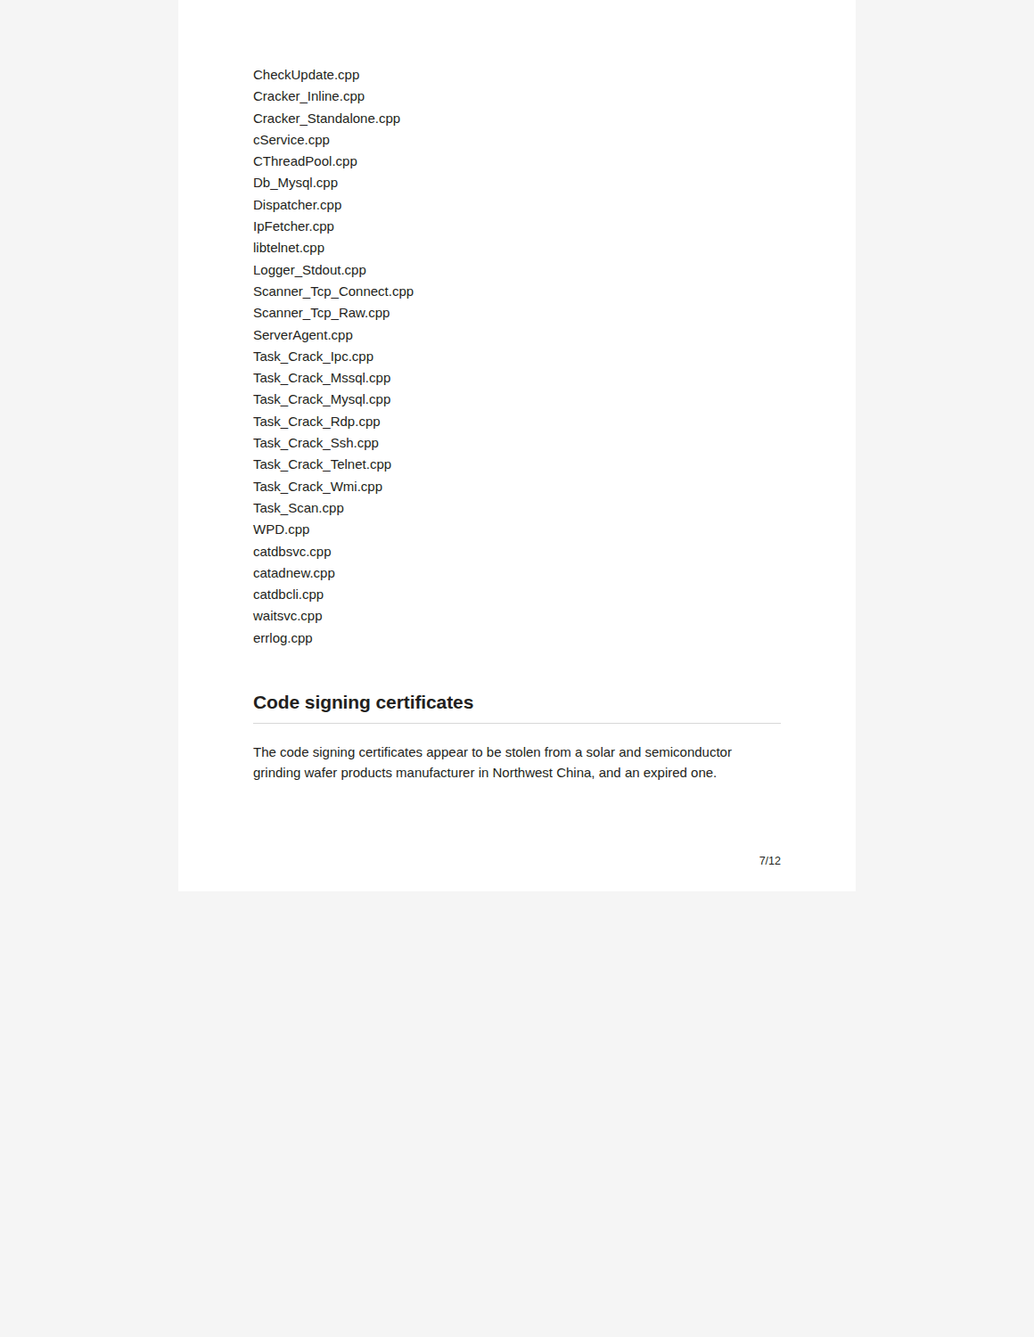CheckUpdate.cpp
Cracker_Inline.cpp
Cracker_Standalone.cpp
cService.cpp
CThreadPool.cpp
Db_Mysql.cpp
Dispatcher.cpp
IpFetcher.cpp
libtelnet.cpp
Logger_Stdout.cpp
Scanner_Tcp_Connect.cpp
Scanner_Tcp_Raw.cpp
ServerAgent.cpp
Task_Crack_Ipc.cpp
Task_Crack_Mssql.cpp
Task_Crack_Mysql.cpp
Task_Crack_Rdp.cpp
Task_Crack_Ssh.cpp
Task_Crack_Telnet.cpp
Task_Crack_Wmi.cpp
Task_Scan.cpp
WPD.cpp
catdbsvc.cpp
catadnew.cpp
catdbcli.cpp
waitsvc.cpp
errlog.cpp
Code signing certificates
The code signing certificates appear to be stolen from a solar and semiconductor grinding wafer products manufacturer in Northwest China, and an expired one.
7/12